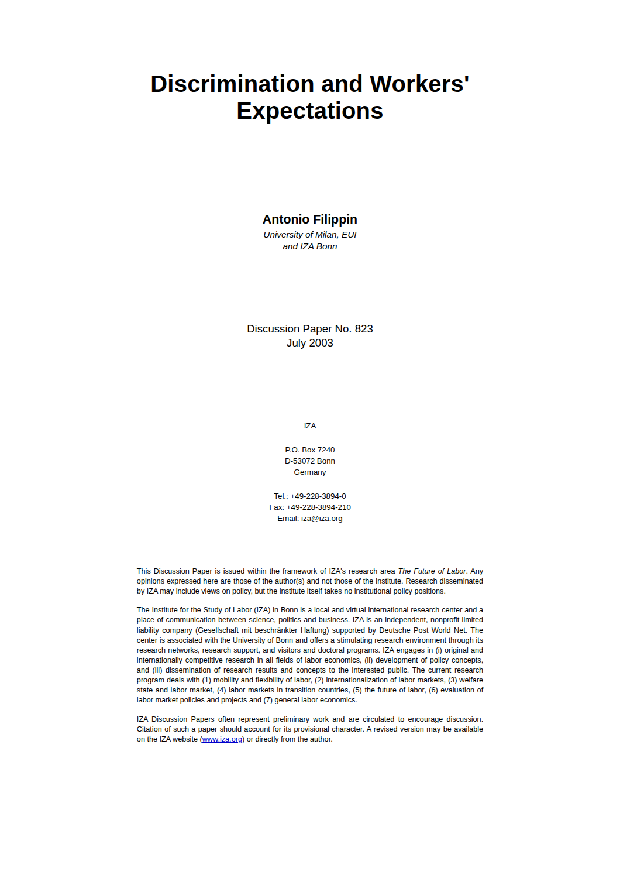Discrimination and Workers'
Expectations
Antonio Filippin
University of Milan, EUI
and IZA Bonn
Discussion Paper No. 823
July 2003
IZA
P.O. Box 7240
D-53072 Bonn
Germany
Tel.: +49-228-3894-0
Fax: +49-228-3894-210
Email: iza@iza.org
This Discussion Paper is issued within the framework of IZA's research area The Future of Labor. Any opinions expressed here are those of the author(s) and not those of the institute. Research disseminated by IZA may include views on policy, but the institute itself takes no institutional policy positions.
The Institute for the Study of Labor (IZA) in Bonn is a local and virtual international research center and a place of communication between science, politics and business. IZA is an independent, nonprofit limited liability company (Gesellschaft mit beschränkter Haftung) supported by Deutsche Post World Net. The center is associated with the University of Bonn and offers a stimulating research environment through its research networks, research support, and visitors and doctoral programs. IZA engages in (i) original and internationally competitive research in all fields of labor economics, (ii) development of policy concepts, and (iii) dissemination of research results and concepts to the interested public. The current research program deals with (1) mobility and flexibility of labor, (2) internationalization of labor markets, (3) welfare state and labor market, (4) labor markets in transition countries, (5) the future of labor, (6) evaluation of labor market policies and projects and (7) general labor economics.
IZA Discussion Papers often represent preliminary work and are circulated to encourage discussion. Citation of such a paper should account for its provisional character. A revised version may be available on the IZA website (www.iza.org) or directly from the author.